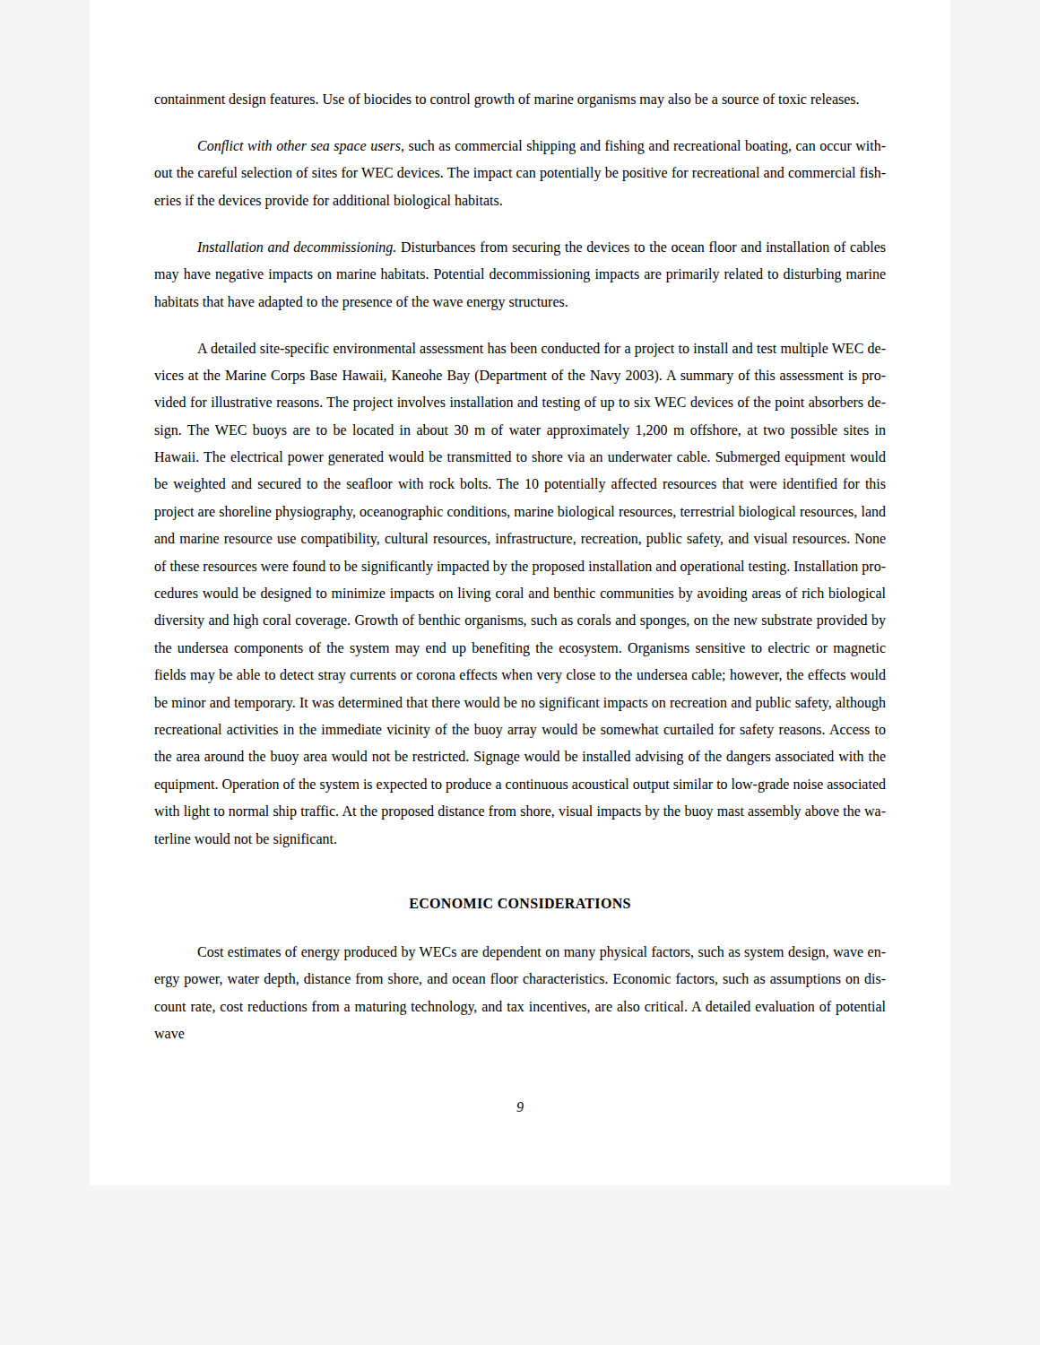containment design features. Use of biocides to control growth of marine organisms may also be a source of toxic releases.
Conflict with other sea space users, such as commercial shipping and fishing and recreational boating, can occur without the careful selection of sites for WEC devices. The impact can potentially be positive for recreational and commercial fisheries if the devices provide for additional biological habitats.
Installation and decommissioning. Disturbances from securing the devices to the ocean floor and installation of cables may have negative impacts on marine habitats. Potential decommissioning impacts are primarily related to disturbing marine habitats that have adapted to the presence of the wave energy structures.
A detailed site-specific environmental assessment has been conducted for a project to install and test multiple WEC devices at the Marine Corps Base Hawaii, Kaneohe Bay (Department of the Navy 2003). A summary of this assessment is provided for illustrative reasons. The project involves installation and testing of up to six WEC devices of the point absorbers design. The WEC buoys are to be located in about 30 m of water approximately 1,200 m offshore, at two possible sites in Hawaii. The electrical power generated would be transmitted to shore via an underwater cable. Submerged equipment would be weighted and secured to the seafloor with rock bolts. The 10 potentially affected resources that were identified for this project are shoreline physiography, oceanographic conditions, marine biological resources, terrestrial biological resources, land and marine resource use compatibility, cultural resources, infrastructure, recreation, public safety, and visual resources. None of these resources were found to be significantly impacted by the proposed installation and operational testing. Installation procedures would be designed to minimize impacts on living coral and benthic communities by avoiding areas of rich biological diversity and high coral coverage. Growth of benthic organisms, such as corals and sponges, on the new substrate provided by the undersea components of the system may end up benefiting the ecosystem. Organisms sensitive to electric or magnetic fields may be able to detect stray currents or corona effects when very close to the undersea cable; however, the effects would be minor and temporary. It was determined that there would be no significant impacts on recreation and public safety, although recreational activities in the immediate vicinity of the buoy array would be somewhat curtailed for safety reasons. Access to the area around the buoy area would not be restricted. Signage would be installed advising of the dangers associated with the equipment. Operation of the system is expected to produce a continuous acoustical output similar to low-grade noise associated with light to normal ship traffic. At the proposed distance from shore, visual impacts by the buoy mast assembly above the waterline would not be significant.
Economic Considerations
Cost estimates of energy produced by WECs are dependent on many physical factors, such as system design, wave energy power, water depth, distance from shore, and ocean floor characteristics. Economic factors, such as assumptions on discount rate, cost reductions from a maturing technology, and tax incentives, are also critical. A detailed evaluation of potential wave
9